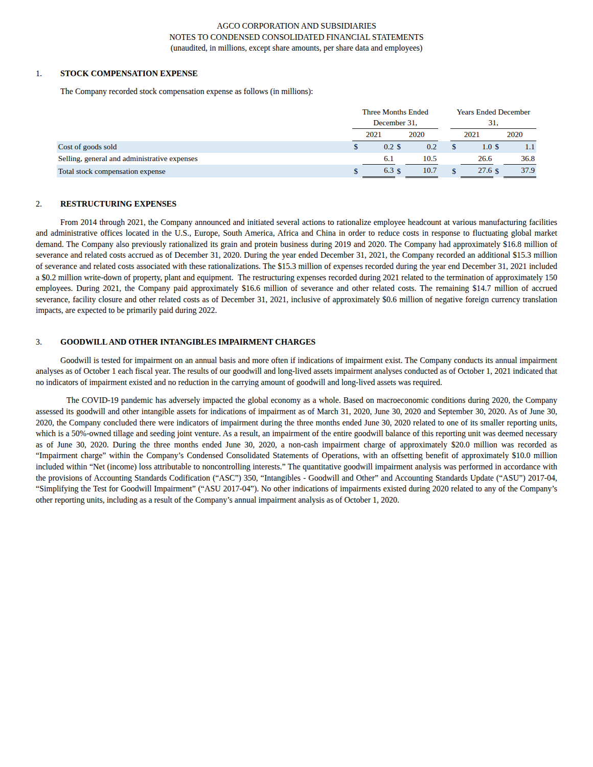AGCO CORPORATION AND SUBSIDIARIES
NOTES TO CONDENSED CONSOLIDATED FINANCIAL STATEMENTS
(unaudited, in millions, except share amounts, per share data and employees)
1. Stock Compensation Expense
The Company recorded stock compensation expense as follows (in millions):
| | | Three Months Ended December 31, | | Years Ended December 31, |
| | | 2021 | 2020 | | 2021 | 2020 |
| Cost of goods sold | | $ | 0.2 | $ | 0.2 | | $ | 1.0 | $ | 1.1 |
| Selling, general and administrative expenses | | | 6.1 | | 10.5 | | | 26.6 | | 36.8 |
| Total stock compensation expense | | $ | 6.3 | $ | 10.7 | | $ | 27.6 | $ | 37.9 |
2. Restructuring Expenses
From 2014 through 2021, the Company announced and initiated several actions to rationalize employee headcount at various manufacturing facilities and administrative offices located in the U.S., Europe, South America, Africa and China in order to reduce costs in response to fluctuating global market demand. The Company also previously rationalized its grain and protein business during 2019 and 2020. The Company had approximately $16.8 million of severance and related costs accrued as of December 31, 2020. During the year ended December 31, 2021, the Company recorded an additional $15.3 million of severance and related costs associated with these rationalizations. The $15.3 million of expenses recorded during the year end December 31, 2021 included a $0.2 million write-down of property, plant and equipment. The restructuring expenses recorded during 2021 related to the termination of approximately 150 employees. During 2021, the Company paid approximately $16.6 million of severance and other related costs. The remaining $14.7 million of accrued severance, facility closure and other related costs as of December 31, 2021, inclusive of approximately $0.6 million of negative foreign currency translation impacts, are expected to be primarily paid during 2022.
3. Goodwill and Other Intangibles Impairment Charges
Goodwill is tested for impairment on an annual basis and more often if indications of impairment exist. The Company conducts its annual impairment analyses as of October 1 each fiscal year. The results of our goodwill and long-lived assets impairment analyses conducted as of October 1, 2021 indicated that no indicators of impairment existed and no reduction in the carrying amount of goodwill and long-lived assets was required.
The COVID-19 pandemic has adversely impacted the global economy as a whole. Based on macroeconomic conditions during 2020, the Company assessed its goodwill and other intangible assets for indications of impairment as of March 31, 2020, June 30, 2020 and September 30, 2020. As of June 30, 2020, the Company concluded there were indicators of impairment during the three months ended June 30, 2020 related to one of its smaller reporting units, which is a 50%-owned tillage and seeding joint venture. As a result, an impairment of the entire goodwill balance of this reporting unit was deemed necessary as of June 30, 2020. During the three months ended June 30, 2020, a non-cash impairment charge of approximately $20.0 million was recorded as “Impairment charge” within the Company’s Condensed Consolidated Statements of Operations, with an offsetting benefit of approximately $10.0 million included within “Net (income) loss attributable to noncontrolling interests.” The quantitative goodwill impairment analysis was performed in accordance with the provisions of Accounting Standards Codification (“ASC”) 350, “Intangibles - Goodwill and Other” and Accounting Standards Update (“ASU”) 2017-04, “Simplifying the Test for Goodwill Impairment” (“ASU 2017-04”). No other indications of impairments existed during 2020 related to any of the Company’s other reporting units, including as a result of the Company’s annual impairment analysis as of October 1, 2020.